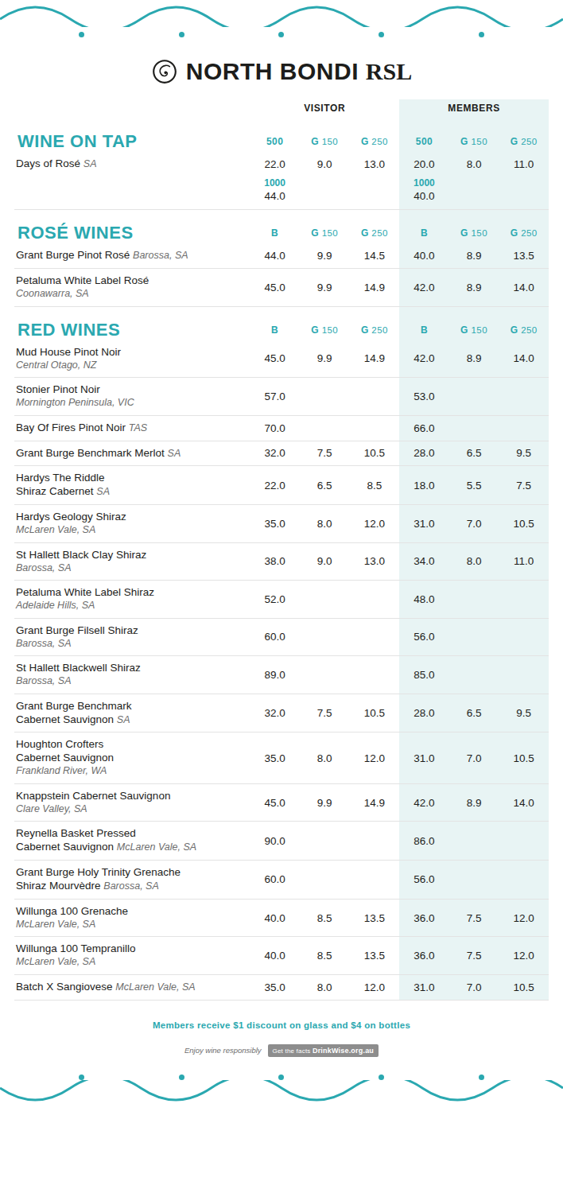North Bondi RSL
| | Visitor | Members |
| --- | --- | --- |
| Wine on Tap | 500 | G 150 | G 250 | 500 | G 150 | G 250 |
| Days of Rosé SA | 22.0 | 9.0 | 13.0 | 20.0 | 8.0 | 11.0 |
| | 1000 44.0 | — | — | 1000 40.0 | — | — |
| Rosé Wines | B | G 150 | G 250 | B | G 150 | G 250 |
| Grant Burge Pinot Rosé Barossa, SA | 44.0 | 9.9 | 14.5 | 40.0 | 8.9 | 13.5 |
| Petaluma White Label Rosé Coonawarra, SA | 45.0 | 9.9 | 14.9 | 42.0 | 8.9 | 14.0 |
| Red Wines | B | G 150 | G 250 | B | G 150 | G 250 |
| Mud House Pinot Noir Central Otago, NZ | 45.0 | 9.9 | 14.9 | 42.0 | 8.9 | 14.0 |
| Stonier Pinot Noir Mornington Peninsula, VIC | 57.0 | — | — | 53.0 | — | — |
| Bay Of Fires Pinot Noir TAS | 70.0 | — | — | 66.0 | — | — |
| Grant Burge Benchmark Merlot SA | 32.0 | 7.5 | 10.5 | 28.0 | 6.5 | 9.5 |
| Hardys The Riddle Shiraz Cabernet SA | 22.0 | 6.5 | 8.5 | 18.0 | 5.5 | 7.5 |
| Hardys Geology Shiraz McLaren Vale, SA | 35.0 | 8.0 | 12.0 | 31.0 | 7.0 | 10.5 |
| St Hallett Black Clay Shiraz Barossa, SA | 38.0 | 9.0 | 13.0 | 34.0 | 8.0 | 11.0 |
| Petaluma White Label Shiraz Adelaide Hills, SA | 52.0 | — | — | 48.0 | — | — |
| Grant Burge Filsell Shiraz Barossa, SA | 60.0 | — | — | 56.0 | — | — |
| St Hallett Blackwell Shiraz Barossa, SA | 89.0 | — | — | 85.0 | — | — |
| Grant Burge Benchmark Cabernet Sauvignon SA | 32.0 | 7.5 | 10.5 | 28.0 | 6.5 | 9.5 |
| Houghton Crofters Cabernet Sauvignon Frankland River, WA | 35.0 | 8.0 | 12.0 | 31.0 | 7.0 | 10.5 |
| Knappstein Cabernet Sauvignon Clare Valley, SA | 45.0 | 9.9 | 14.9 | 42.0 | 8.9 | 14.0 |
| Reynella Basket Pressed Cabernet Sauvignon McLaren Vale, SA | 90.0 | — | — | 86.0 | — | — |
| Grant Burge Holy Trinity Grenache Shiraz Mourvèdre Barossa, SA | 60.0 | — | — | 56.0 | — | — |
| Willunga 100 Grenache McLaren Vale, SA | 40.0 | 8.5 | 13.5 | 36.0 | 7.5 | 12.0 |
| Willunga 100 Tempranillo McLaren Vale, SA | 40.0 | 8.5 | 13.5 | 36.0 | 7.5 | 12.0 |
| Batch X Sangiovese McLaren Vale, SA | 35.0 | 8.0 | 12.0 | 31.0 | 7.0 | 10.5 |
Members receive $1 discount on glass and $4 on bottles
Enjoy wine responsibly Get the facts DrinkWise.org.au